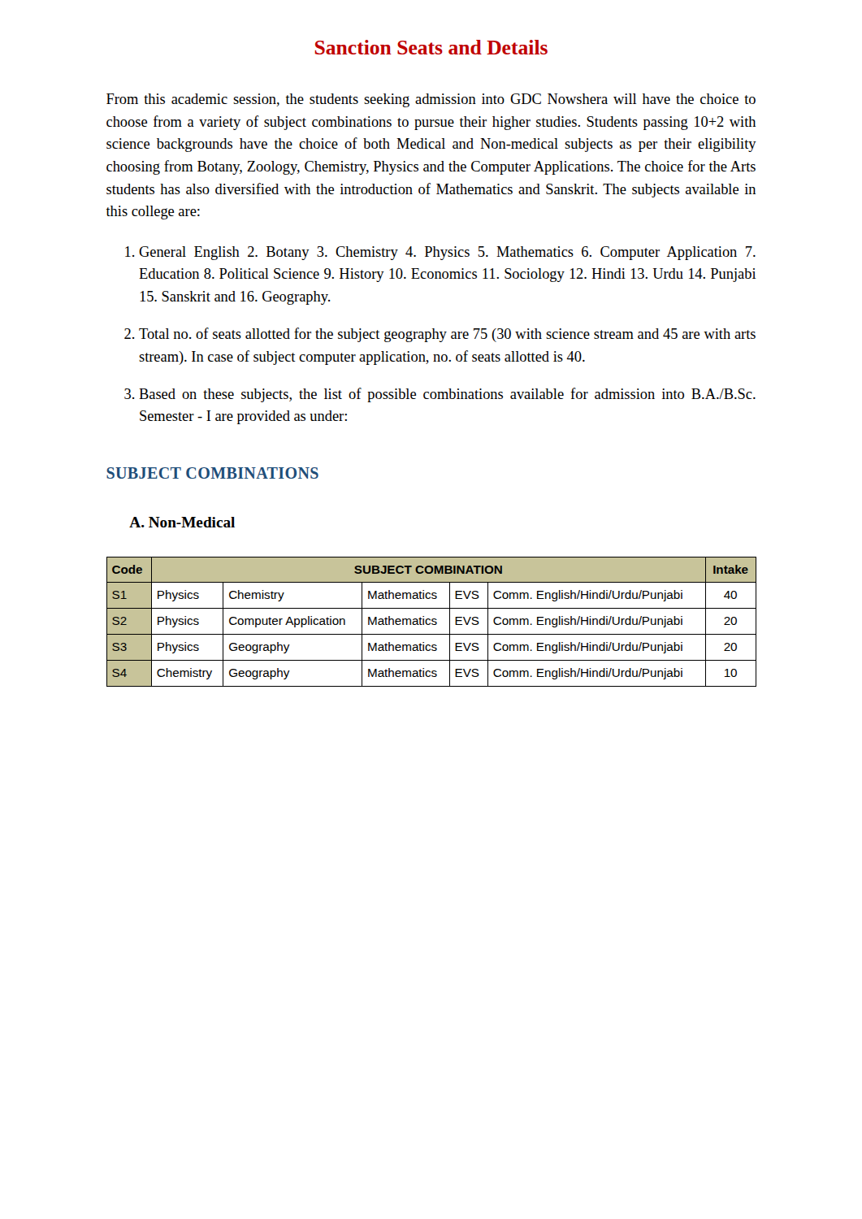Sanction Seats and Details
From this academic session, the students seeking admission into GDC Nowshera will have the choice to choose from a variety of subject combinations to pursue their higher studies. Students passing 10+2 with science backgrounds have the choice of both Medical and Non-medical subjects as per their eligibility choosing from Botany, Zoology, Chemistry, Physics and the Computer Applications. The choice for the Arts students has also diversified with the introduction of Mathematics and Sanskrit. The subjects available in this college are:
General English 2. Botany 3. Chemistry 4. Physics 5. Mathematics 6. Computer Application 7. Education 8. Political Science 9. History 10. Economics 11. Sociology 12. Hindi 13. Urdu 14. Punjabi 15. Sanskrit and 16. Geography.
Total no. of seats allotted for the subject geography are 75 (30 with science stream and 45 are with arts stream). In case of subject computer application, no. of seats allotted is 40.
Based on these subjects, the list of possible combinations available for admission into B.A./B.Sc. Semester - I are provided as under:
SUBJECT COMBINATIONS
A. Non-Medical
| Code | SUBJECT COMBINATION | Intake |
| --- | --- | --- |
| S1 | Physics | Chemistry | Mathematics | EVS | Comm. English/Hindi/Urdu/Punjabi | 40 |
| S2 | Physics | Computer Application | Mathematics | EVS | Comm. English/Hindi/Urdu/Punjabi | 20 |
| S3 | Physics | Geography | Mathematics | EVS | Comm. English/Hindi/Urdu/Punjabi | 20 |
| S4 | Chemistry | Geography | Mathematics | EVS | Comm. English/Hindi/Urdu/Punjabi | 10 |